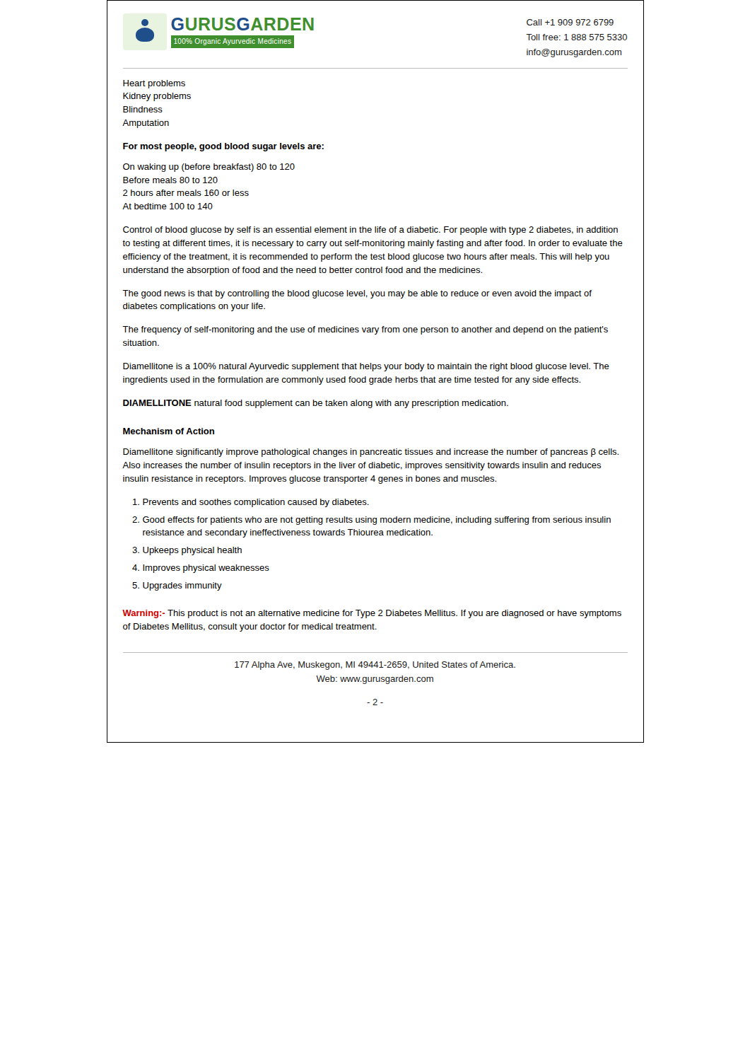GURUS GARDEN
100% Organic Ayurvedic Medicines
Call +1 909 972 6799
Toll free: 1 888 575 5330
info@gurusgarden.com
Heart problems
Kidney problems
Blindness
Amputation
For most people, good blood sugar levels are:
On waking up (before breakfast) 80 to 120
Before meals 80 to 120
2 hours after meals 160 or less
At bedtime 100 to 140
Control of blood glucose by self is an essential element in the life of a diabetic. For people with type 2 diabetes, in addition to testing at different times, it is necessary to carry out self-monitoring mainly fasting and after food. In order to evaluate the efficiency of the treatment, it is recommended to perform the test blood glucose two hours after meals. This will help you understand the absorption of food and the need to better control food and the medicines.
The good news is that by controlling the blood glucose level, you may be able to reduce or even avoid the impact of diabetes complications on your life.
The frequency of self-monitoring and the use of medicines vary from one person to another and depend on the patient's situation.
Diamellitone is a 100% natural Ayurvedic supplement that helps your body to maintain the right blood glucose level. The ingredients used in the formulation are commonly used food grade herbs that are time tested for any side effects.
DIAMELLITONE natural food supplement can be taken along with any prescription medication.
Mechanism of Action
Diamellitone significantly improve pathological changes in pancreatic tissues and increase the number of pancreas β cells. Also increases the number of insulin receptors in the liver of diabetic, improves sensitivity towards insulin and reduces insulin resistance in receptors. Improves glucose transporter 4 genes in bones and muscles.
Prevents and soothes complication caused by diabetes.
Good effects for patients who are not getting results using modern medicine, including suffering from serious insulin resistance and secondary ineffectiveness towards Thiourea medication.
Upkeeps physical health
Improves physical weaknesses
Upgrades immunity
Warning:- This product is not an alternative medicine for Type 2 Diabetes Mellitus. If you are diagnosed or have symptoms of Diabetes Mellitus, consult your doctor for medical treatment.
177 Alpha Ave, Muskegon, MI 49441-2659, United States of America.
Web: www.gurusgarden.com
- 2 -